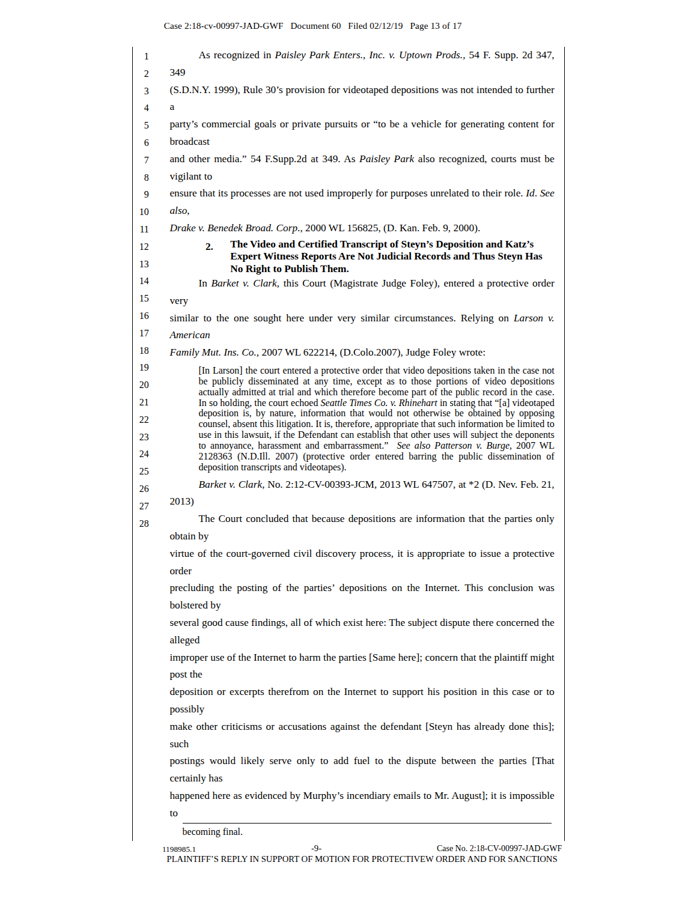Case 2:18-cv-00997-JAD-GWF Document 60 Filed 02/12/19 Page 13 of 17
1
2
3
4
5
6
7
8
9
10
11
12
13
14
15
16
17
18
19
20
21
22
23
24
25
26
27
28
As recognized in Paisley Park Enters., Inc. v. Uptown Prods., 54 F. Supp. 2d 347, 349
(S.D.N.Y. 1999), Rule 30’s provision for videotaped depositions was not intended to further a
party’s commercial goals or private pursuits or “to be a vehicle for generating content for broadcast
and other media.” 54 F.Supp.2d at 349. As Paisley Park also recognized, courts must be vigilant to
ensure that its processes are not used improperly for purposes unrelated to their role. Id. See also,
Drake v. Benedek Broad. Corp., 2000 WL 156825, (D. Kan. Feb. 9, 2000).
2.
The Video and Certified Transcript of Steyn’s Deposition and Katz’s Expert Witness Reports Are Not Judicial Records and Thus Steyn Has No Right to Publish Them.
In Barket v. Clark, this Court (Magistrate Judge Foley), entered a protective order very
similar to the one sought here under very similar circumstances. Relying on Larson v. American
Family Mut. Ins. Co., 2007 WL 622214, (D.Colo.2007), Judge Foley wrote:
[In Larson] the court entered a protective order that video depositions taken in the case not be publicly disseminated at any time, except as to those portions of video depositions actually admitted at trial and which therefore become part of the public record in the case. In so holding, the court echoed Seattle Times Co. v. Rhinehart in stating that “[a] videotaped deposition is, by nature, information that would not otherwise be obtained by opposing counsel, absent this litigation. It is, therefore, appropriate that such information be limited to use in this lawsuit, if the Defendant can establish that other uses will subject the deponents to annoyance, harassment and embarrassment.” See also Patterson v. Burge, 2007 WL 2128363 (N.D.Ill. 2007) (protective order entered barring the public dissemination of deposition transcripts and videotapes).
Barket v. Clark, No. 2:12-CV-00393-JCM, 2013 WL 647507, at *2 (D. Nev. Feb. 21, 2013)
The Court concluded that because depositions are information that the parties only obtain by
virtue of the court-governed civil discovery process, it is appropriate to issue a protective order
precluding the posting of the parties’ depositions on the Internet. This conclusion was bolstered by
several good cause findings, all of which exist here: The subject dispute there concerned the alleged
improper use of the Internet to harm the parties [Same here]; concern that the plaintiff might post the
deposition or excerpts therefrom on the Internet to support his position in this case or to possibly
make other criticisms or accusations against the defendant [Steyn has already done this]; such
postings would likely serve only to add fuel to the dispute between the parties [That certainly has
happened here as evidenced by Murphy’s incendiary emails to Mr. August]; it is impossible to
becoming final.
1198985.1
-9-
Case No. 2:18-CV-00997-JAD-GWF
PLAINTIFF’S REPLY IN SUPPORT OF MOTION FOR PROTECTIVEW ORDER AND FOR SANCTIONS